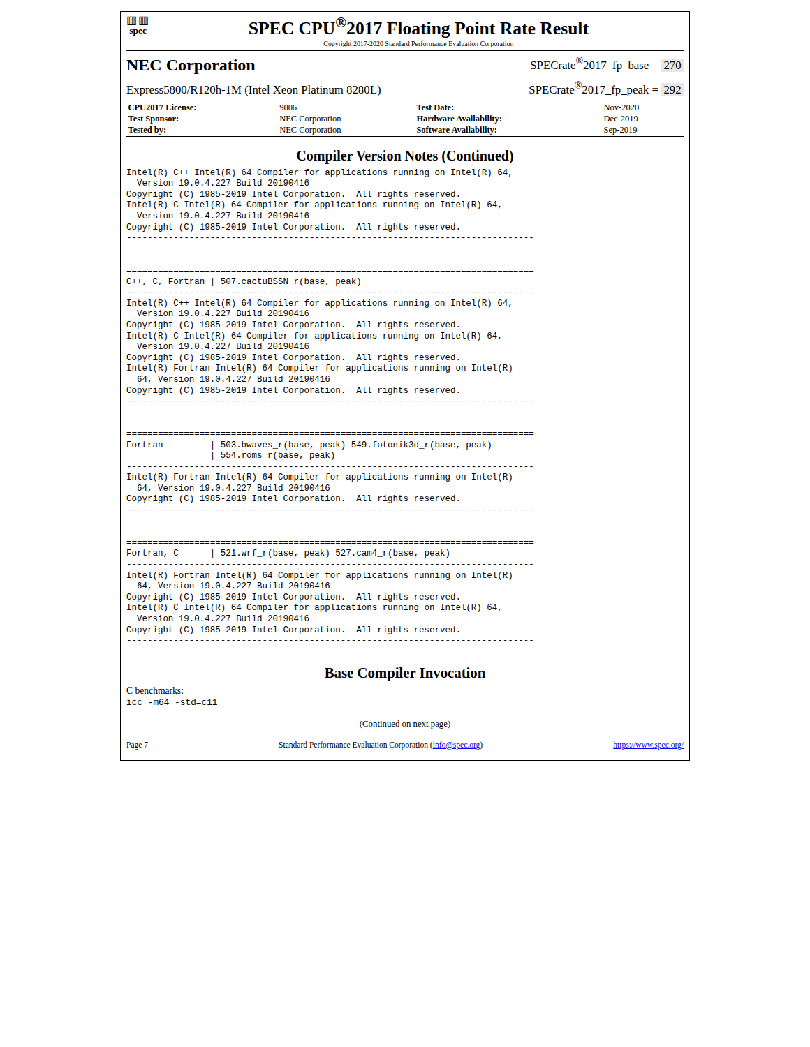▥▥
spec
SPEC CPU®2017 Floating Point Rate Result
Copyright 2017-2020 Standard Performance Evaluation Corporation
NEC Corporation
SPECrate®2017_fp_base = 270
Express5800/R120h-1M (Intel Xeon Platinum 8280L)
SPECrate®2017_fp_peak = 292
| CPU2017 License: | 9006 | Test Date: | Nov-2020 |
| Test Sponsor: | NEC Corporation | Hardware Availability: | Dec-2019 |
| Tested by: | NEC Corporation | Software Availability: | Sep-2019 |
Compiler Version Notes (Continued)
Intel(R) C++ Intel(R) 64 Compiler for applications running on Intel(R) 64,
  Version 19.0.4.227 Build 20190416
Copyright (C) 1985-2019 Intel Corporation.  All rights reserved.
Intel(R) C Intel(R) 64 Compiler for applications running on Intel(R) 64,
  Version 19.0.4.227 Build 20190416
Copyright (C) 1985-2019 Intel Corporation.  All rights reserved.
------------------------------------------------------------------------------


==============================================================================
C++, C, Fortran | 507.cactuBSSN_r(base, peak)
------------------------------------------------------------------------------
Intel(R) C++ Intel(R) 64 Compiler for applications running on Intel(R) 64,
  Version 19.0.4.227 Build 20190416
Copyright (C) 1985-2019 Intel Corporation.  All rights reserved.
Intel(R) C Intel(R) 64 Compiler for applications running on Intel(R) 64,
  Version 19.0.4.227 Build 20190416
Copyright (C) 1985-2019 Intel Corporation.  All rights reserved.
Intel(R) Fortran Intel(R) 64 Compiler for applications running on Intel(R)
  64, Version 19.0.4.227 Build 20190416
Copyright (C) 1985-2019 Intel Corporation.  All rights reserved.
------------------------------------------------------------------------------


==============================================================================
Fortran         | 503.bwaves_r(base, peak) 549.fotonik3d_r(base, peak)
                | 554.roms_r(base, peak)
------------------------------------------------------------------------------
Intel(R) Fortran Intel(R) 64 Compiler for applications running on Intel(R)
  64, Version 19.0.4.227 Build 20190416
Copyright (C) 1985-2019 Intel Corporation.  All rights reserved.
------------------------------------------------------------------------------


==============================================================================
Fortran, C      | 521.wrf_r(base, peak) 527.cam4_r(base, peak)
------------------------------------------------------------------------------
Intel(R) Fortran Intel(R) 64 Compiler for applications running on Intel(R)
  64, Version 19.0.4.227 Build 20190416
Copyright (C) 1985-2019 Intel Corporation.  All rights reserved.
Intel(R) C Intel(R) 64 Compiler for applications running on Intel(R) 64,
  Version 19.0.4.227 Build 20190416
Copyright (C) 1985-2019 Intel Corporation.  All rights reserved.
------------------------------------------------------------------------------
Base Compiler Invocation
C benchmarks:
icc -m64 -std=c11
(Continued on next page)
Page 7 Standard Performance Evaluation Corporation (info@spec.org) https://www.spec.org/